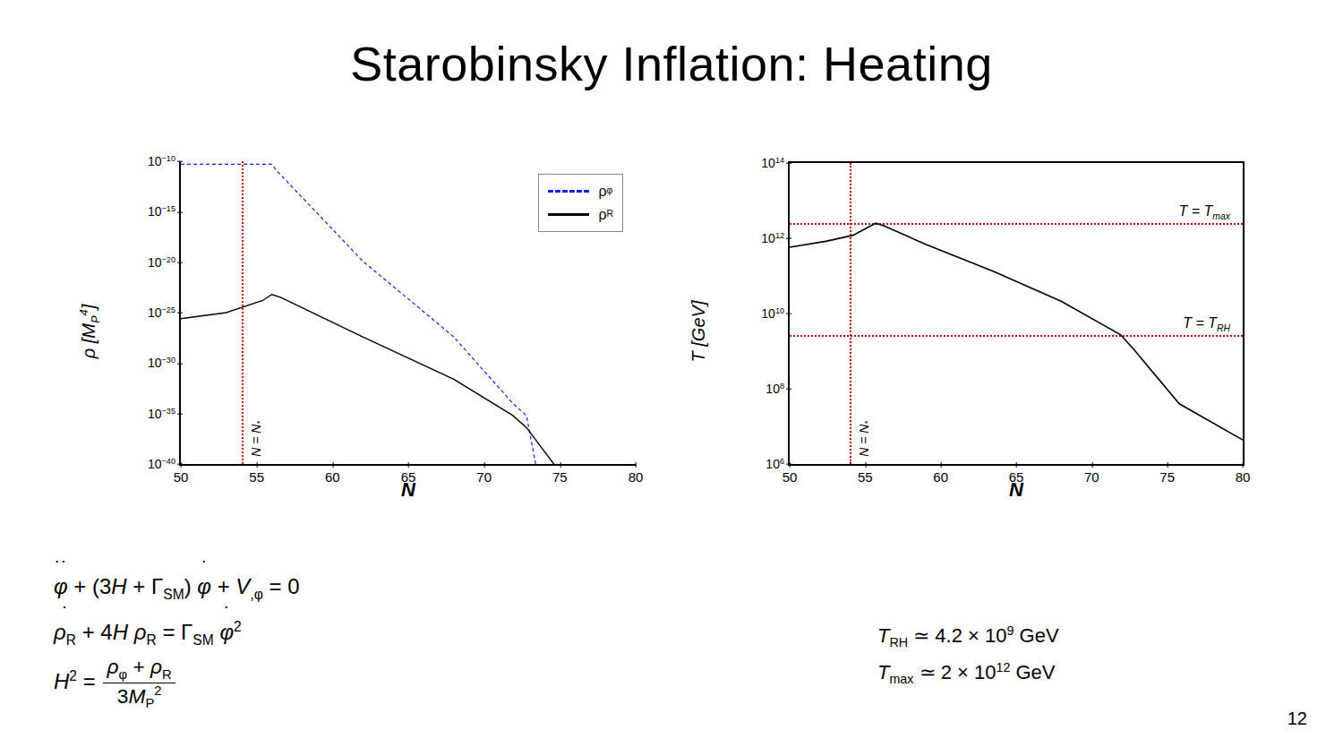Starobinsky Inflation: Heating
ρ [MP4]
10−10
10−15
10−20
10−25
10−30
10−35
10−40
50
55
60
65
70
75
80
N
N = N*
ρφ
ρR
T [GeV]
1014
1012
1010
108
106
50
55
60
65
70
75
80
N
T = Tmax
T = TRH
N = N*
φ·· + (3H + ΓSM) φ· + V,φ = 0
ρR· + 4H ρR = ΓSM φ·2
H2 = ρφ + ρR 3MP2
TRH ≃ 4.2 × 109 GeV
Tmax ≃ 2 × 1012 GeV
12